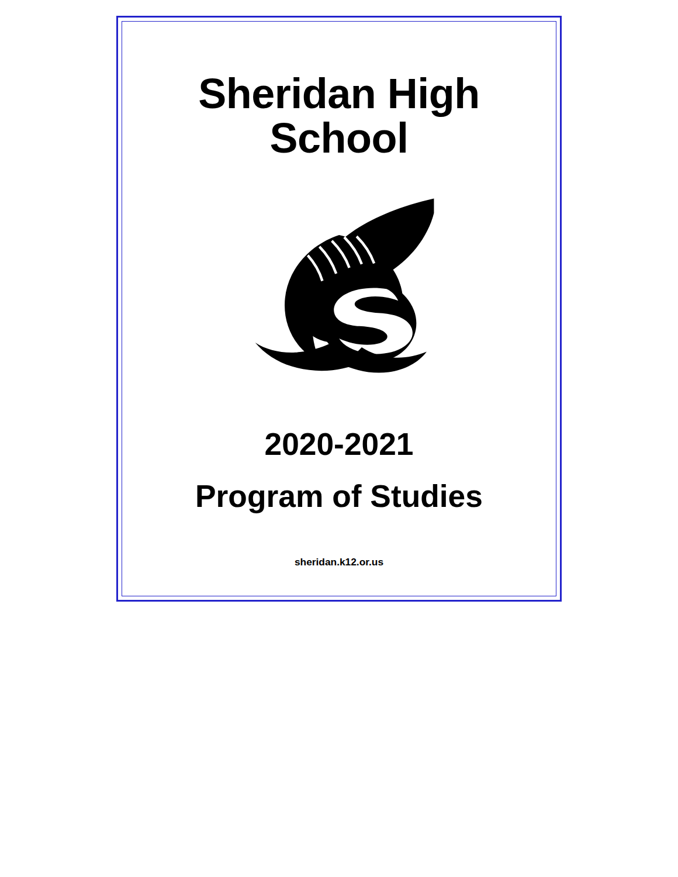Sheridan High School
Spartan helmet logo with letter S
2020-2021
Program of Studies
sheridan.k12.or.us